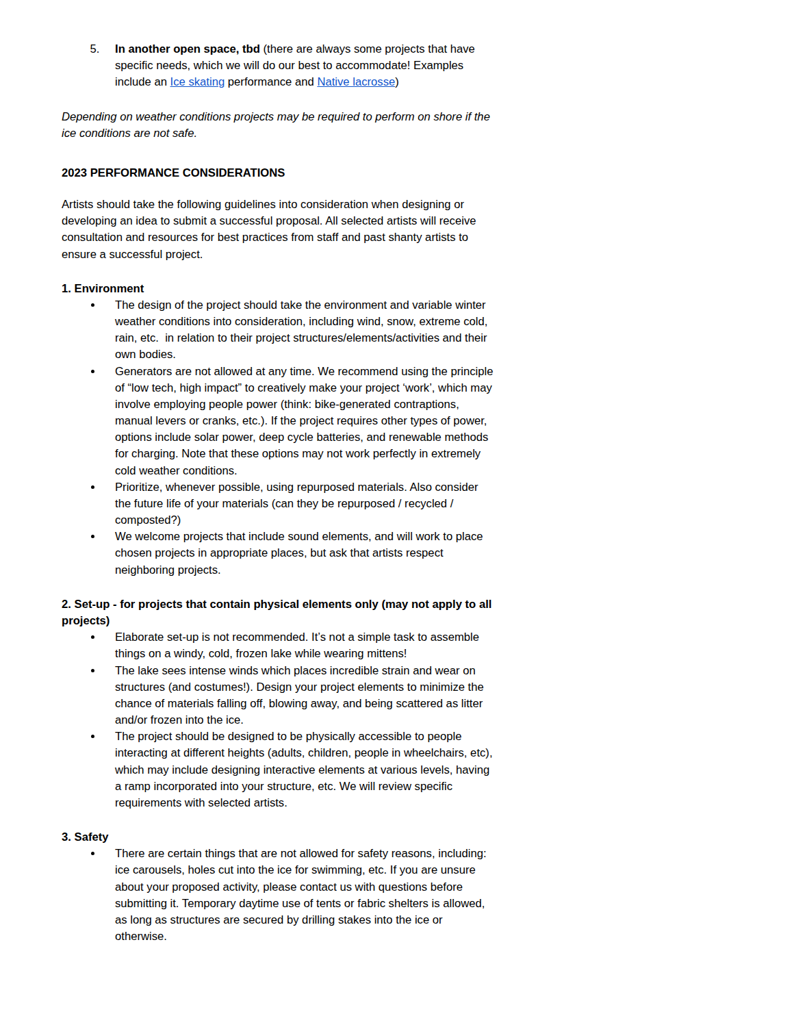In another open space, tbd (there are always some projects that have specific needs, which we will do our best to accommodate! Examples include an Ice skating performance and Native lacrosse)
Depending on weather conditions projects may be required to perform on shore if the ice conditions are not safe.
2023 PERFORMANCE CONSIDERATIONS
Artists should take the following guidelines into consideration when designing or developing an idea to submit a successful proposal. All selected artists will receive consultation and resources for best practices from staff and past shanty artists to ensure a successful project.
1. Environment
The design of the project should take the environment and variable winter weather conditions into consideration, including wind, snow, extreme cold, rain, etc. in relation to their project structures/elements/activities and their own bodies.
Generators are not allowed at any time. We recommend using the principle of “low tech, high impact” to creatively make your project ‘work’, which may involve employing people power (think: bike-generated contraptions, manual levers or cranks, etc.). If the project requires other types of power, options include solar power, deep cycle batteries, and renewable methods for charging. Note that these options may not work perfectly in extremely cold weather conditions.
Prioritize, whenever possible, using repurposed materials. Also consider the future life of your materials (can they be repurposed / recycled / composted?)
We welcome projects that include sound elements, and will work to place chosen projects in appropriate places, but ask that artists respect neighboring projects.
2. Set-up - for projects that contain physical elements only (may not apply to all projects)
Elaborate set-up is not recommended. It’s not a simple task to assemble things on a windy, cold, frozen lake while wearing mittens!
The lake sees intense winds which places incredible strain and wear on structures (and costumes!). Design your project elements to minimize the chance of materials falling off, blowing away, and being scattered as litter and/or frozen into the ice.
The project should be designed to be physically accessible to people interacting at different heights (adults, children, people in wheelchairs, etc), which may include designing interactive elements at various levels, having a ramp incorporated into your structure, etc. We will review specific requirements with selected artists.
3. Safety
There are certain things that are not allowed for safety reasons, including: ice carousels, holes cut into the ice for swimming, etc. If you are unsure about your proposed activity, please contact us with questions before submitting it. Temporary daytime use of tents or fabric shelters is allowed, as long as structures are secured by drilling stakes into the ice or otherwise.